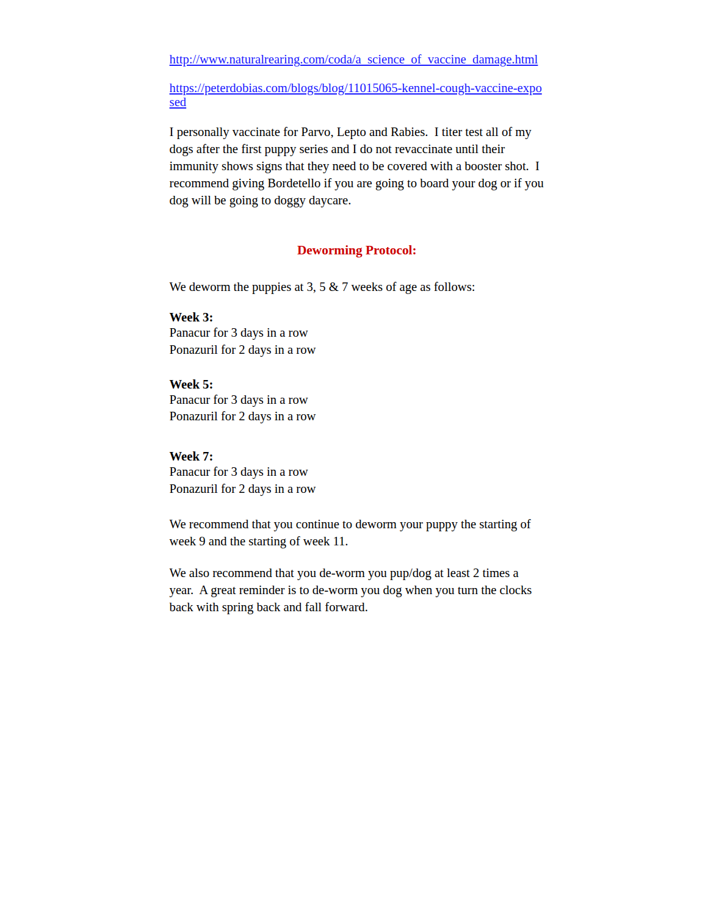http://www.naturalrearing.com/coda/a_science_of_vaccine_damage.html
https://peterdobias.com/blogs/blog/11015065-kennel-cough-vaccine-exposed
I personally vaccinate for Parvo, Lepto and Rabies. I titer test all of my dogs after the first puppy series and I do not revaccinate until their immunity shows signs that they need to be covered with a booster shot. I recommend giving Bordetello if you are going to board your dog or if you dog will be going to doggy daycare.
Deworming Protocol:
We deworm the puppies at 3, 5 & 7 weeks of age as follows:
Week 3:
Panacur for 3 days in a row
Ponazuril for 2 days in a row
Week 5:
Panacur for 3 days in a row
Ponazuril for 2 days in a row
Week 7:
Panacur for 3 days in a row
Ponazuril for 2 days in a row
We recommend that you continue to deworm your puppy the starting of week 9 and the starting of week 11.
We also recommend that you de-worm you pup/dog at least 2 times a year. A great reminder is to de-worm you dog when you turn the clocks back with spring back and fall forward.